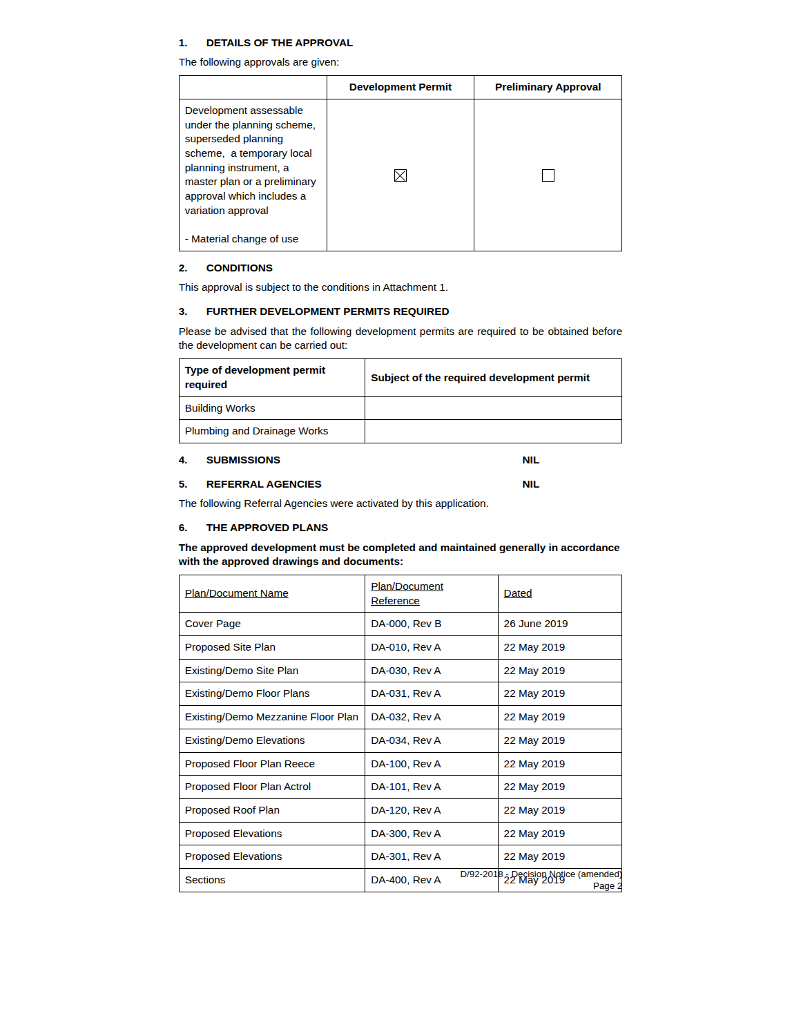1. DETAILS OF THE APPROVAL
The following approvals are given:
| | Development Permit | Preliminary Approval |
| --- | --- | --- |
| Development assessable under the planning scheme, superseded planning scheme, a temporary local planning instrument, a master plan or a preliminary approval which includes a variation approval - Material change of use | | |
2. CONDITIONS
This approval is subject to the conditions in Attachment 1.
3. FURTHER DEVELOPMENT PERMITS REQUIRED
Please be advised that the following development permits are required to be obtained before the development can be carried out:
| Type of development permit required | Subject of the required development permit |
| --- | --- |
| Building Works | |
| Plumbing and Drainage Works | |
4. SUBMISSIONS NIL
5. REFERRAL AGENCIES NIL
The following Referral Agencies were activated by this application.
6. THE APPROVED PLANS
The approved development must be completed and maintained generally in accordance with the approved drawings and documents:
| Plan/Document Name | Plan/Document Reference | Dated |
| --- | --- | --- |
| Cover Page | DA-000, Rev B | 26 June 2019 |
| Proposed Site Plan | DA-010, Rev A | 22 May 2019 |
| Existing/Demo Site Plan | DA-030, Rev A | 22 May 2019 |
| Existing/Demo Floor Plans | DA-031, Rev A | 22 May 2019 |
| Existing/Demo Mezzanine Floor Plan | DA-032, Rev A | 22 May 2019 |
| Existing/Demo Elevations | DA-034, Rev A | 22 May 2019 |
| Proposed Floor Plan Reece | DA-100, Rev A | 22 May 2019 |
| Proposed Floor Plan Actrol | DA-101, Rev A | 22 May 2019 |
| Proposed Roof Plan | DA-120, Rev A | 22 May 2019 |
| Proposed Elevations | DA-300, Rev A | 22 May 2019 |
| Proposed Elevations | DA-301, Rev A | 22 May 2019 |
| Sections | DA-400, Rev A | 22 May 2019 |
D/92-2018 - Decision Notice (amended)
Page 2